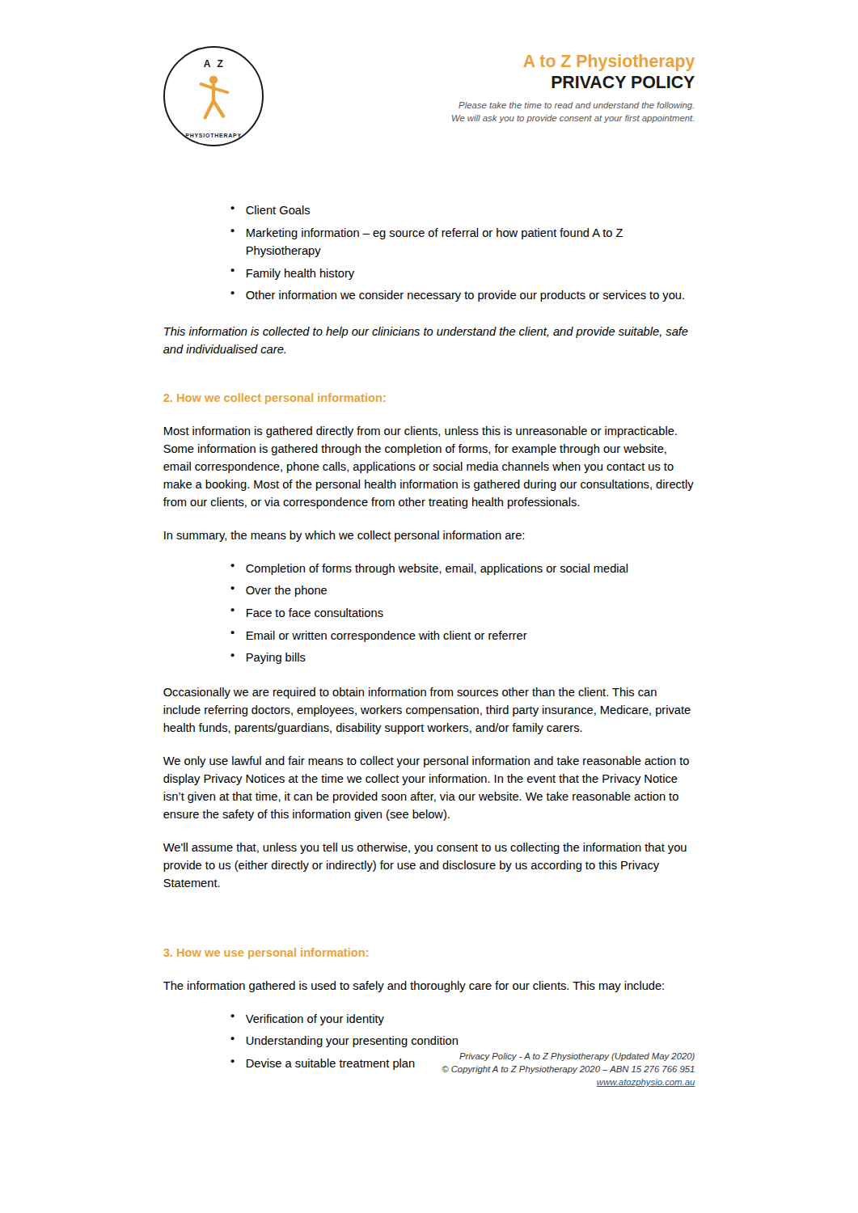A Z
PHYSIOTHERAPY
A to Z Physiotherapy
PRIVACY POLICY
Please take the time to read and understand the following.
We will ask you to provide consent at your first appointment.
Client Goals
Marketing information – eg source of referral or how patient found A to Z Physiotherapy
Family health history
Other information we consider necessary to provide our products or services to you.
This information is collected to help our clinicians to understand the client, and provide suitable, safe and individualised care.
2. How we collect personal information:
Most information is gathered directly from our clients, unless this is unreasonable or impracticable. Some information is gathered through the completion of forms, for example through our website, email correspondence, phone calls, applications or social media channels when you contact us to make a booking. Most of the personal health information is gathered during our consultations, directly from our clients, or via correspondence from other treating health professionals.
In summary, the means by which we collect personal information are:
Completion of forms through website, email, applications or social medial
Over the phone
Face to face consultations
Email or written correspondence with client or referrer
Paying bills
Occasionally we are required to obtain information from sources other than the client. This can include referring doctors, employees, workers compensation, third party insurance, Medicare, private health funds, parents/guardians, disability support workers, and/or family carers.
We only use lawful and fair means to collect your personal information and take reasonable action to display Privacy Notices at the time we collect your information. In the event that the Privacy Notice isn’t given at that time, it can be provided soon after, via our website. We take reasonable action to ensure the safety of this information given (see below).
We'll assume that, unless you tell us otherwise, you consent to us collecting the information that you provide to us (either directly or indirectly) for use and disclosure by us according to this Privacy Statement.
3. How we use personal information:
The information gathered is used to safely and thoroughly care for our clients. This may include:
Verification of your identity
Understanding your presenting condition
Devise a suitable treatment plan
Privacy Policy - A to Z Physiotherapy (Updated May 2020)
© Copyright A to Z Physiotherapy 2020 – ABN 15 276 766 951
www.atozphysio.com.au